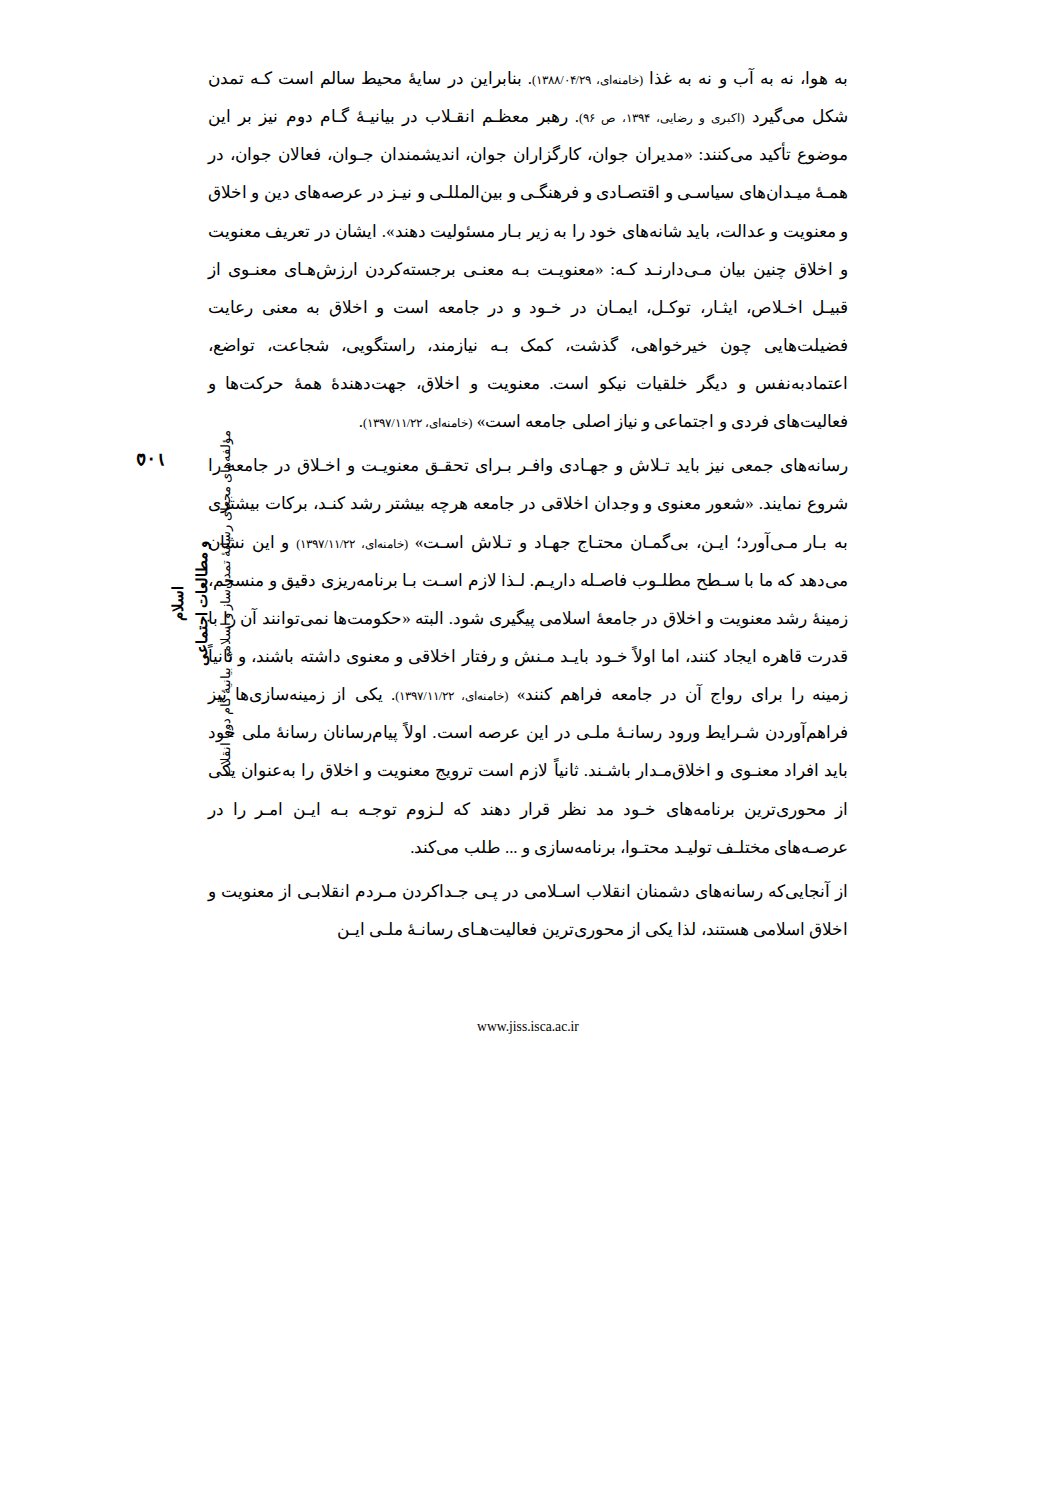۱۰۵
اسلام
و مطالعات اجتماعی
مؤلفه‌های مجعای رسانهٔ تمدن‌ساز و اسلامی بیانیهٔ گام دوم انقلاب
به هوا، نه به آب و نه به غذا (خامنه‌ای، ۱۳۸۸/۰۴/۲۹). بنابراین در سایهٔ محیط سالم است کـه تمدن شکل می‌گیرد (اکبری و رضایی، ۱۳۹۴، ص ۹۶). رهبر معظـم انقـلاب در بیانیـهٔ گـام دوم نیز بر این موضوع تأکید می‌کنند: «مدیران جوان، کارگزاران جوان، اندیشمندان جـوان، فعالان جوان، در همـهٔ میـدان‌های سیاسـی و اقتصـادی و فرهنگـی و بین‌المللـی و نیـز در عرصه‌های دین و اخلاق و معنویت و عدالت، باید شانه‌های خود را به زیر بـار مسئولیت دهند». ایشان در تعریف معنویت و اخلاق چنین بیان مـی‌دارنـد کـه: «معنویـت بـه معنـی برجسته‌کردن ارزش‌هـای معنـوی از قبیـل اخـلاص، ایثـار، توکـل، ایمـان در خـود و در جامعه است و اخلاق به معنی رعایت فضیلت‌هایی چون خیرخواهی، گذشت، کمک بـه نیازمند، راستگویی، شجاعت، تواضع، اعتمادبه‌نفس و دیگر خلقیات نیکو است. معنویت و اخلاق، جهت‌دهندهٔ همهٔ حرکت‌ها و فعالیت‌های فردی و اجتماعی و نیاز اصلی جامعه است» (خامنه‌ای، ۱۳۹۷/۱۱/۲۲).
رسانه‌های جمعی نیز باید تـلاش و جهـادی وافـر بـرای تحقـق معنویـت و اخـلاق در جامعه را شروع نمایند. «شعور معنوی و وجدان اخلاقی در جامعه هرچه بیشتر رشد کنـد، برکات بیشتری به بـار مـی‌آورد؛ ایـن، بی‌گمـان محتـاج جهـاد و تـلاش اسـت» (خامنه‌ای، ۱۳۹۷/۱۱/۲۲) و این نشان می‌دهد که ما با سـطح مطلـوب فاصـله داریـم. لـذا لازم اسـت بـا برنامه‌ریزی دقیق و منسجم، زمینهٔ رشد معنویت و اخلاق در جامعهٔ اسلامی پیگیری شود. البته «حکومت‌ها نمی‌توانند آن را با قدرت قاهره ایجاد کنند، اما اولاً خـود بایـد مـنش و رفتار اخلاقی و معنوی داشته باشند، و ثانیاً زمینه را برای رواج آن در جامعه فراهم کنند» (خامنه‌ای، ۱۳۹۷/۱۱/۲۲). یکی از زمینه‌سازی‌ها نیز فراهم‌آوردن شـرایط ورود رسانـهٔ ملـی در این عرصه است. اولاً پیام‌رسانان رسانهٔ ملی خود باید افراد معنـوی و اخلاق‌مـدار باشـند. ثانیاً لازم است ترویج معنویت و اخلاق را به‌عنوان یکی از محوری‌ترین برنامه‌های خـود مد نظر قرار دهند که لـزوم توجـه بـه ایـن امـر را در عرصـه‌های مختلـف تولیـد محتـوا، برنامه‌سازی و ... طلب می‌کند.
از آنجایی‌که رسانه‌های دشمنان انقلاب اسـلامی در پـی جـداکردن مـردم انقلابـی از معنویت و اخلاق اسلامی هستند، لذا یکی از محوری‌ترین فعالیت‌هـای رسانـهٔ ملـی ایـن
www.jiss.isca.ac.ir